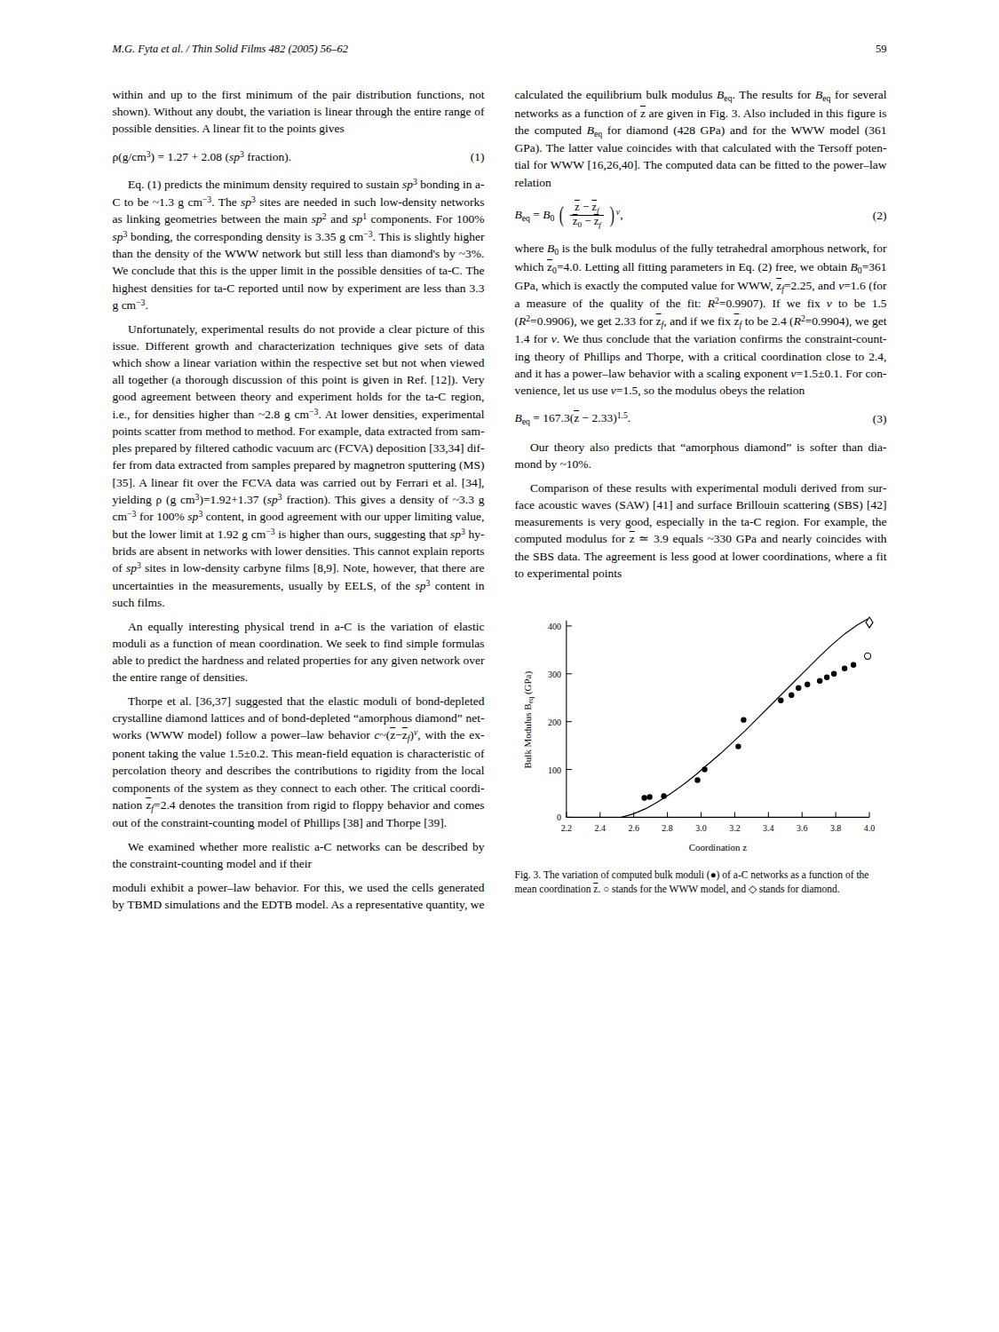M.G. Fyta et al. / Thin Solid Films 482 (2005) 56–62
59
within and up to the first minimum of the pair distribution functions, not shown). Without any doubt, the variation is linear through the entire range of possible densities. A linear fit to the points gives
ρ(g/cm3) = 1.27 + 2.08 (sp3 fraction).
(1)
Eq. (1) predicts the minimum density required to sustain sp3 bonding in a-C to be ~1.3 g cm−3. The sp3 sites are needed in such low-density networks as linking geometries between the main sp2 and sp1 components. For 100% sp3 bonding, the corresponding density is 3.35 g cm−3. This is slightly higher than the density of the WWW network but still less than diamond's by ~3%. We conclude that this is the upper limit in the possible densities of ta-C. The highest densities for ta-C reported until now by experiment are less than 3.3 g cm−3.
Unfortunately, experimental results do not provide a clear picture of this issue. Different growth and characterization techniques give sets of data which show a linear variation within the respective set but not when viewed all together (a thorough discussion of this point is given in Ref. [12]). Very good agreement between theory and experiment holds for the ta-C region, i.e., for densities higher than ~2.8 g cm−3. At lower densities, experimental points scatter from method to method. For example, data extracted from samples prepared by filtered cathodic vacuum arc (FCVA) deposition [33,34] differ from data extracted from samples prepared by magnetron sputtering (MS) [35]. A linear fit over the FCVA data was carried out by Ferrari et al. [34], yielding ρ (g cm3)=1.92+1.37 (sp3 fraction). This gives a density of ~3.3 g cm−3 for 100% sp3 content, in good agreement with our upper limiting value, but the lower limit at 1.92 g cm−3 is higher than ours, suggesting that sp3 hybrids are absent in networks with lower densities. This cannot explain reports of sp3 sites in low-density carbyne films [8,9]. Note, however, that there are uncertainties in the measurements, usually by EELS, of the sp3 content in such films.
An equally interesting physical trend in a-C is the variation of elastic moduli as a function of mean coordination. We seek to find simple formulas able to predict the hardness and related properties for any given network over the entire range of densities.
Thorpe et al. [36,37] suggested that the elastic moduli of bond-depleted crystalline diamond lattices and of bond-depleted “amorphous diamond” networks (WWW model) follow a power–law behavior c~(z−zf)v, with the exponent taking the value 1.5±0.2. This mean-field equation is characteristic of percolation theory and describes the contributions to rigidity from the local components of the system as they connect to each other. The critical coordination zf=2.4 denotes the transition from rigid to floppy behavior and comes out of the constraint-counting model of Phillips [38] and Thorpe [39].
We examined whether more realistic a-C networks can be described by the constraint-counting model and if their
moduli exhibit a power–law behavior. For this, we used the cells generated by TBMD simulations and the EDTB model. As a representative quantity, we calculated the equilibrium bulk modulus Beq. The results for Beq for several networks as a function of z are given in Fig. 3. Also included in this figure is the computed Beq for diamond (428 GPa) and for the WWW model (361 GPa). The latter value coincides with that calculated with the Tersoff potential for WWW [16,26,40]. The computed data can be fitted to the power–law relation
Beq = B0 ( z − zf z0 − zf )v,
(2)
where B0 is the bulk modulus of the fully tetrahedral amorphous network, for which z0=4.0. Letting all fitting parameters in Eq. (2) free, we obtain B0=361 GPa, which is exactly the computed value for WWW, zf=2.25, and v=1.6 (for a measure of the quality of the fit: R2=0.9907). If we fix v to be 1.5 (R2=0.9906), we get 2.33 for zf, and if we fix zf to be 2.4 (R2=0.9904), we get 1.4 for v. We thus conclude that the variation confirms the constraint-counting theory of Phillips and Thorpe, with a critical coordination close to 2.4, and it has a power–law behavior with a scaling exponent v=1.5±0.1. For convenience, let us use v=1.5, so the modulus obeys the relation
Beq = 167.3(z − 2.33)1.5.
(3)
Our theory also predicts that “amorphous diamond” is softer than diamond by ~10%.
Comparison of these results with experimental moduli derived from surface acoustic waves (SAW) [41] and surface Brillouin scattering (SBS) [42] measurements is very good, especially in the ta-C region. For example, the computed modulus for z ≃ 3.9 equals ~330 GPa and nearly coincides with the SBS data. The agreement is less good at lower coordinations, where a fit to experimental points
0 100 200 300 400 2.2 2.4 2.6 2.8 3.0 3.2 3.4 3.6 3.8 4.0 Coordination z Bulk Modulus Beq (GPa)
Fig. 3. The variation of computed bulk moduli (●) of a-C networks as a function of the mean coordination z. ○ stands for the WWW model, and ◇ stands for diamond.